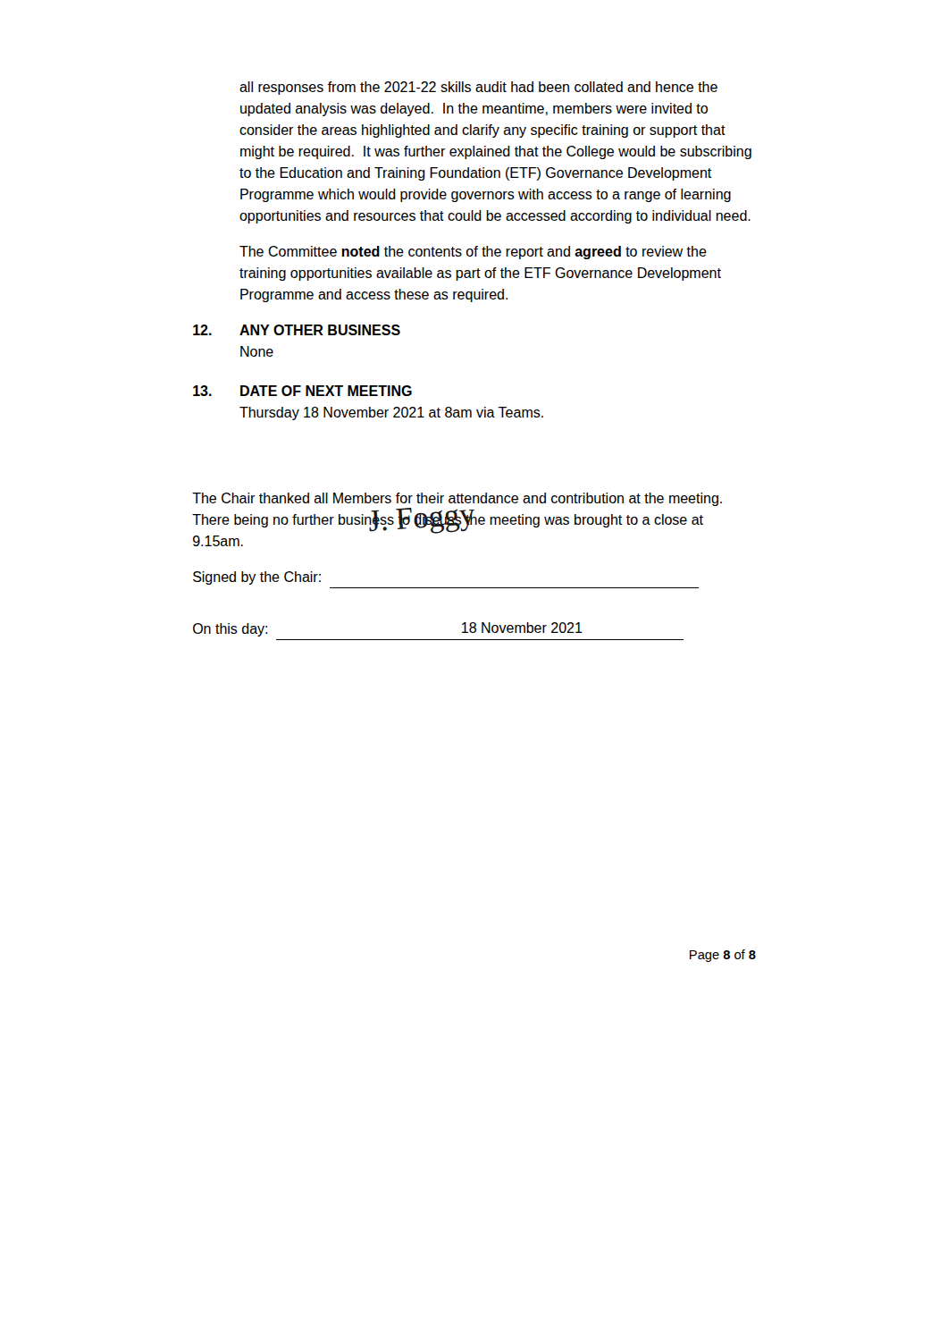all responses from the 2021-22 skills audit had been collated and hence the updated analysis was delayed. In the meantime, members were invited to consider the areas highlighted and clarify any specific training or support that might be required. It was further explained that the College would be subscribing to the Education and Training Foundation (ETF) Governance Development Programme which would provide governors with access to a range of learning opportunities and resources that could be accessed according to individual need.
The Committee noted the contents of the report and agreed to review the training opportunities available as part of the ETF Governance Development Programme and access these as required.
12.
ANY OTHER BUSINESS
None
13.
DATE OF NEXT MEETING
Thursday 18 November 2021 at 8am via Teams.
The Chair thanked all Members for their attendance and contribution at the meeting. There being no further business to discuss the meeting was brought to a close at 9.15am.
J. Foggy Signed by the Chair:
On this day: 18 November 2021
Page 8 of 8